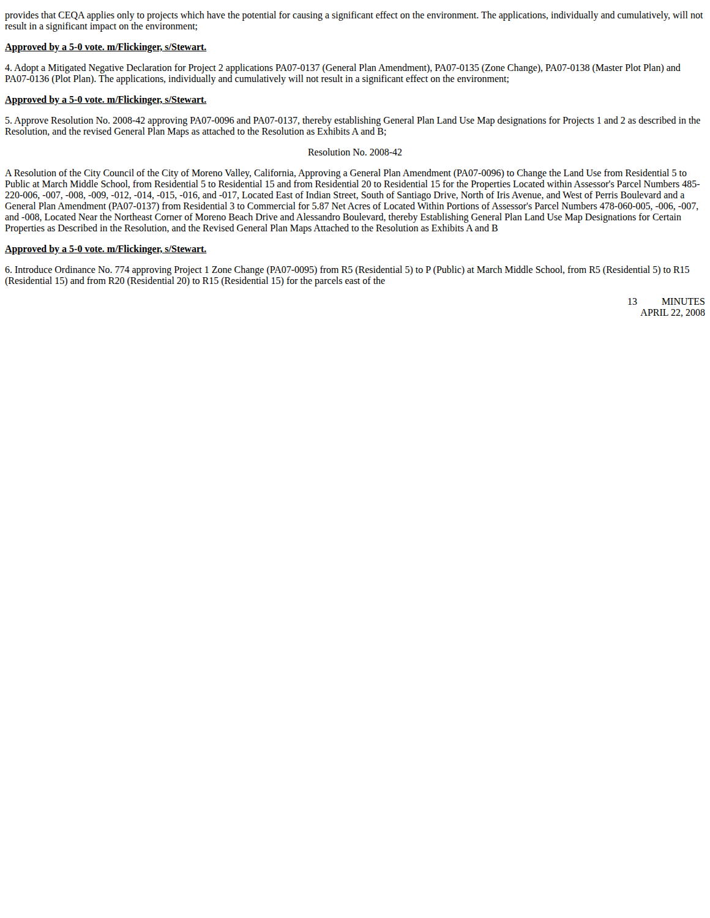provides that CEQA applies only to projects which have the potential for causing a significant effect on the environment. The applications, individually and cumulatively, will not result in a significant impact on the environment;
Approved by a 5-0 vote. m/Flickinger, s/Stewart.
4. Adopt a Mitigated Negative Declaration for Project 2 applications PA07-0137 (General Plan Amendment), PA07-0135 (Zone Change), PA07-0138 (Master Plot Plan) and PA07-0136 (Plot Plan). The applications, individually and cumulatively will not result in a significant effect on the environment;
Approved by a 5-0 vote. m/Flickinger, s/Stewart.
5. Approve Resolution No. 2008-42 approving PA07-0096 and PA07-0137, thereby establishing General Plan Land Use Map designations for Projects 1 and 2 as described in the Resolution, and the revised General Plan Maps as attached to the Resolution as Exhibits A and B;
Resolution No. 2008-42
A Resolution of the City Council of the City of Moreno Valley, California, Approving a General Plan Amendment (PA07-0096) to Change the Land Use from Residential 5 to Public at March Middle School, from Residential 5 to Residential 15 and from Residential 20 to Residential 15 for the Properties Located within Assessor's Parcel Numbers 485-220-006, -007, -008, -009, -012, -014, -015, -016, and -017, Located East of Indian Street, South of Santiago Drive, North of Iris Avenue, and West of Perris Boulevard and a General Plan Amendment (PA07-0137) from Residential 3 to Commercial for 5.87 Net Acres of Located Within Portions of Assessor's Parcel Numbers 478-060-005, -006, -007, and -008, Located Near the Northeast Corner of Moreno Beach Drive and Alessandro Boulevard, thereby Establishing General Plan Land Use Map Designations for Certain Properties as Described in the Resolution, and the Revised General Plan Maps Attached to the Resolution as Exhibits A and B
Approved by a 5-0 vote. m/Flickinger, s/Stewart.
6. Introduce Ordinance No. 774 approving Project 1 Zone Change (PA07-0095) from R5 (Residential 5) to P (Public) at March Middle School, from R5 (Residential 5) to R15 (Residential 15) and from R20 (Residential 20) to R15 (Residential 15) for the parcels east of the
13 MINUTES
APRIL 22, 2008